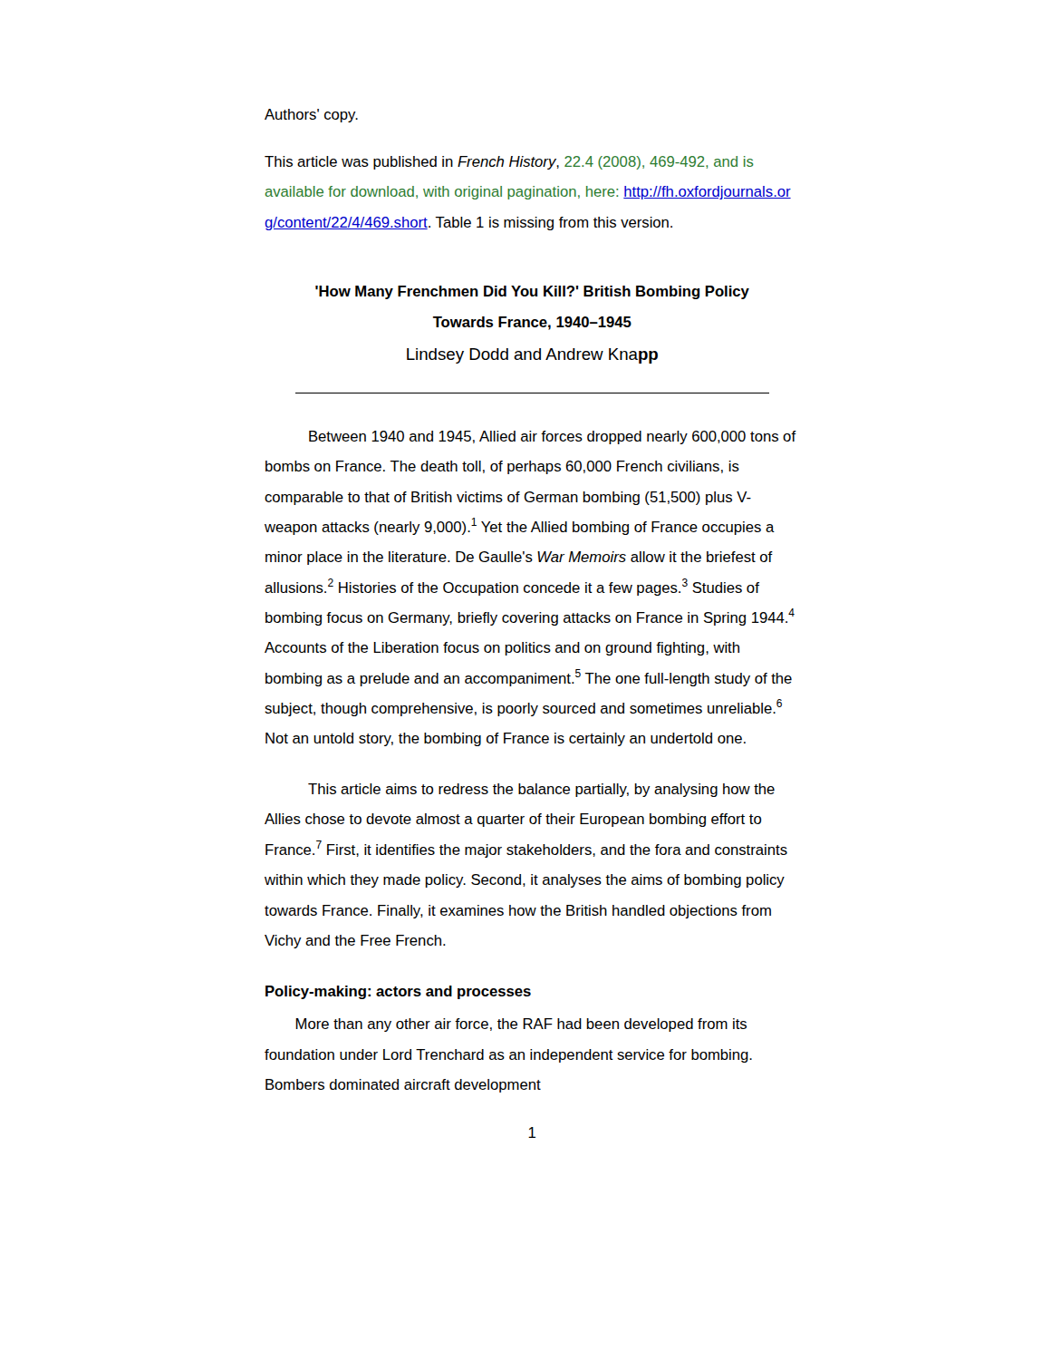Authors' copy.
This article was published in French History, 22.4 (2008), 469-492, and is available for download, with original pagination, here: http://fh.oxfordjournals.org/content/22/4/469.short. Table 1 is missing from this version.
'How Many Frenchmen Did You Kill?' British Bombing Policy Towards France, 1940–1945 Lindsey Dodd and Andrew Knapp
Between 1940 and 1945, Allied air forces dropped nearly 600,000 tons of bombs on France. The death toll, of perhaps 60,000 French civilians, is comparable to that of British victims of German bombing (51,500) plus V-weapon attacks (nearly 9,000).1 Yet the Allied bombing of France occupies a minor place in the literature. De Gaulle's War Memoirs allow it the briefest of allusions.2 Histories of the Occupation concede it a few pages.3 Studies of bombing focus on Germany, briefly covering attacks on France in Spring 1944.4 Accounts of the Liberation focus on politics and on ground fighting, with bombing as a prelude and an accompaniment.5 The one full-length study of the subject, though comprehensive, is poorly sourced and sometimes unreliable.6 Not an untold story, the bombing of France is certainly an undertold one.
This article aims to redress the balance partially, by analysing how the Allies chose to devote almost a quarter of their European bombing effort to France.7 First, it identifies the major stakeholders, and the fora and constraints within which they made policy. Second, it analyses the aims of bombing policy towards France. Finally, it examines how the British handled objections from Vichy and the Free French.
Policy-making: actors and processes
More than any other air force, the RAF had been developed from its foundation under Lord Trenchard as an independent service for bombing. Bombers dominated aircraft development
1